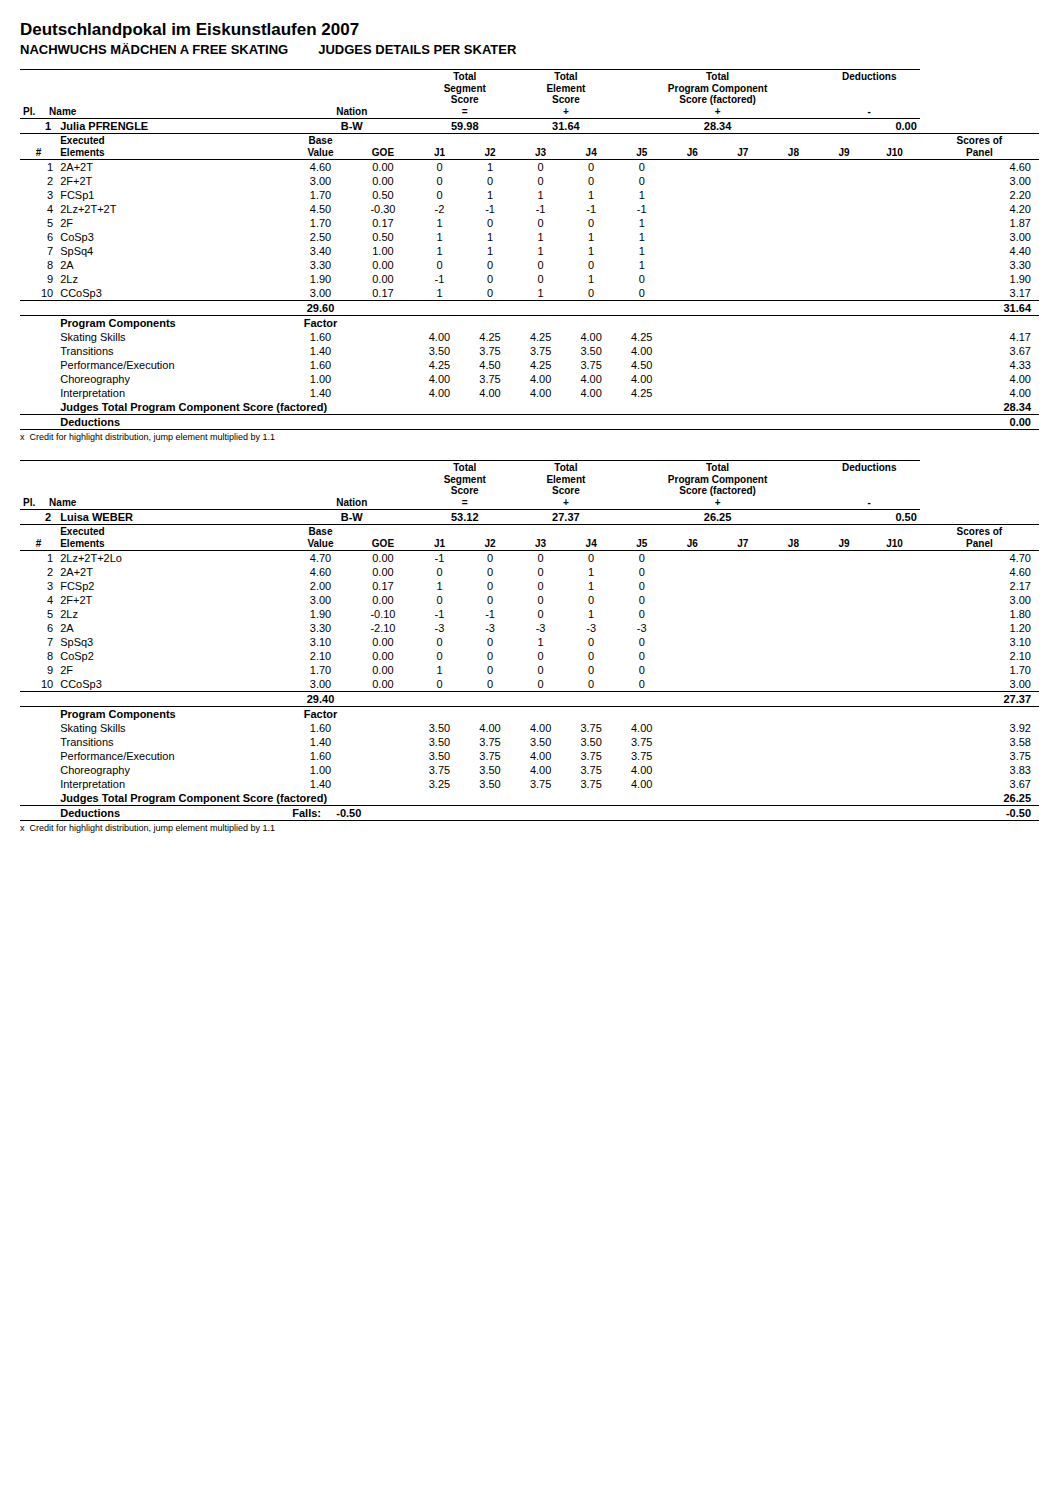Deutschlandpokal im Eiskunstlaufen 2007
NACHWUCHS MÄDCHEN A FREE SKATING JUDGES DETAILS PER SKATER
| Pl. Name | Nation | Total Segment Score = | Total Element Score + | Total Program Component Score (factored) + | Deductions - |
| 1 | Julia PFRENGLE | B-W | 59.98 | 31.64 | 28.34 | 0.00 |
| # | Executed Elements | Base Value | GOE | J1 | J2 | J3 | J4 | J5 | J6 | J7 | J8 | J9 | J10 | Scores of Panel |
| 1 | 2A+2T | 4.60 | 0.00 | 0 | 1 | 0 | 0 | 0 | | | | | | 4.60 |
| 2 | 2F+2T | 3.00 | 0.00 | 0 | 0 | 0 | 0 | 0 | | | | | | 3.00 |
| 3 | FCSp1 | 1.70 | 0.50 | 0 | 1 | 1 | 1 | 1 | | | | | | 2.20 |
| 4 | 2Lz+2T+2T | 4.50 | -0.30 | -2 | -1 | -1 | -1 | -1 | | | | | | 4.20 |
| 5 | 2F | 1.70 | 0.17 | 1 | 0 | 0 | 0 | 1 | | | | | | 1.87 |
| 6 | CoSp3 | 2.50 | 0.50 | 1 | 1 | 1 | 1 | 1 | | | | | | 3.00 |
| 7 | SpSq4 | 3.40 | 1.00 | 1 | 1 | 1 | 1 | 1 | | | | | | 4.40 |
| 8 | 2A | 3.30 | 0.00 | 0 | 0 | 0 | 0 | 1 | | | | | | 3.30 |
| 9 | 2Lz | 1.90 | 0.00 | -1 | 0 | 0 | 1 | 0 | | | | | | 1.90 |
| 10 | CCoSp3 | 3.00 | 0.17 | 1 | 0 | 1 | 0 | 0 | | | | | | 3.17 |
| | | 29.60 | | | | | | | | | | | | 31.64 |
| | Program Components | Factor | | | | | | | | | | | | |
| | Skating Skills | 1.60 | | 4.00 | 4.25 | 4.25 | 4.00 | 4.25 | | | | | | 4.17 |
| | Transitions | 1.40 | | 3.50 | 3.75 | 3.75 | 3.50 | 4.00 | | | | | | 3.67 |
| | Performance/Execution | 1.60 | | 4.25 | 4.50 | 4.25 | 3.75 | 4.50 | | | | | | 4.33 |
| | Choreography | 1.00 | | 4.00 | 3.75 | 4.00 | 4.00 | 4.00 | | | | | | 4.00 |
| | Interpretation | 1.40 | | 4.00 | 4.00 | 4.00 | 4.00 | 4.25 | | | | | | 4.00 |
| | Judges Total Program Component Score (factored) | 28.34 |
| | Deductions | | 0.00 |
x Credit for highlight distribution, jump element multiplied by 1.1
| Pl. Name | Nation | Total Segment Score = | Total Element Score + | Total Program Component Score (factored) + | Deductions - |
| 2 | Luisa WEBER | B-W | 53.12 | 27.37 | 26.25 | 0.50 |
| # | Executed Elements | Base Value | GOE | J1 | J2 | J3 | J4 | J5 | J6 | J7 | J8 | J9 | J10 | Scores of Panel |
| 1 | 2Lz+2T+2Lo | 4.70 | 0.00 | -1 | 0 | 0 | 0 | 0 | | | | | | 4.70 |
| 2 | 2A+2T | 4.60 | 0.00 | 0 | 0 | 0 | 1 | 0 | | | | | | 4.60 |
| 3 | FCSp2 | 2.00 | 0.17 | 1 | 0 | 0 | 1 | 0 | | | | | | 2.17 |
| 4 | 2F+2T | 3.00 | 0.00 | 0 | 0 | 0 | 0 | 0 | | | | | | 3.00 |
| 5 | 2Lz | 1.90 | -0.10 | -1 | -1 | 0 | 1 | 0 | | | | | | 1.80 |
| 6 | 2A | 3.30 | -2.10 | -3 | -3 | -3 | -3 | -3 | | | | | | 1.20 |
| 7 | SpSq3 | 3.10 | 0.00 | 0 | 0 | 1 | 0 | 0 | | | | | | 3.10 |
| 8 | CoSp2 | 2.10 | 0.00 | 0 | 0 | 0 | 0 | 0 | | | | | | 2.10 |
| 9 | 2F | 1.70 | 0.00 | 1 | 0 | 0 | 0 | 0 | | | | | | 1.70 |
| 10 | CCoSp3 | 3.00 | 0.00 | 0 | 0 | 0 | 0 | 0 | | | | | | 3.00 |
| | | 29.40 | | | | | | | | | | | | 27.37 |
| | Program Components | Factor | | | | | | | | | | | | |
| | Skating Skills | 1.60 | | 3.50 | 4.00 | 4.00 | 3.75 | 4.00 | | | | | | 3.92 |
| | Transitions | 1.40 | | 3.50 | 3.75 | 3.50 | 3.50 | 3.75 | | | | | | 3.58 |
| | Performance/Execution | 1.60 | | 3.50 | 3.75 | 4.00 | 3.75 | 3.75 | | | | | | 3.75 |
| | Choreography | 1.00 | | 3.75 | 3.50 | 4.00 | 3.75 | 4.00 | | | | | | 3.83 |
| | Interpretation | 1.40 | | 3.25 | 3.50 | 3.75 | 3.75 | 4.00 | | | | | | 3.67 |
| | Judges Total Program Component Score (factored) | 26.25 |
| | Deductions | Falls: -0.50 | | -0.50 |
x Credit for highlight distribution, jump element multiplied by 1.1